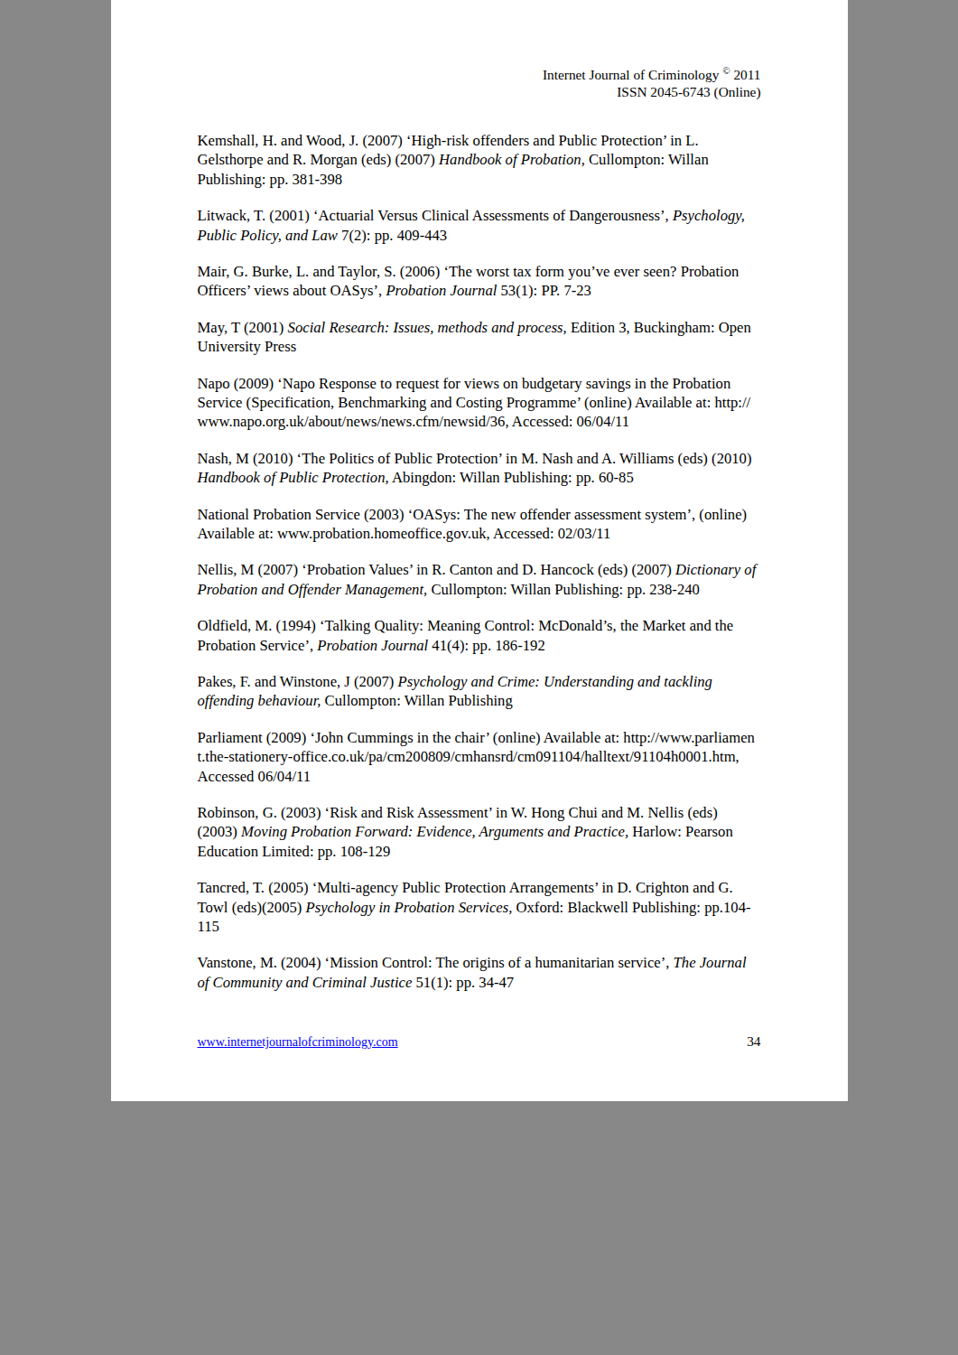Internet Journal of Criminology © 2011
ISSN 2045-6743 (Online)
Kemshall, H. and Wood, J. (2007) ‘High-risk offenders and Public Protection’ in L. Gelsthorpe and R. Morgan (eds) (2007) Handbook of Probation, Cullompton: Willan Publishing: pp. 381-398
Litwack, T. (2001) ‘Actuarial Versus Clinical Assessments of Dangerousness’, Psychology, Public Policy, and Law 7(2): pp. 409-443
Mair, G. Burke, L. and Taylor, S. (2006) ‘The worst tax form you’ve ever seen? Probation Officers’ views about OASys’, Probation Journal 53(1): PP. 7-23
May, T (2001) Social Research: Issues, methods and process, Edition 3, Buckingham: Open University Press
Napo (2009) ‘Napo Response to request for views on budgetary savings in the Probation Service (Specification, Benchmarking and Costing Programme’ (online) Available at: http://www.napo.org.uk/about/news/news.cfm/newsid/36, Accessed: 06/04/11
Nash, M (2010) ‘The Politics of Public Protection’ in M. Nash and A. Williams (eds) (2010) Handbook of Public Protection, Abingdon: Willan Publishing: pp. 60-85
National Probation Service (2003) ‘OASys: The new offender assessment system’, (online) Available at: www.probation.homeoffice.gov.uk, Accessed: 02/03/11
Nellis, M (2007) ‘Probation Values’ in R. Canton and D. Hancock (eds) (2007) Dictionary of Probation and Offender Management, Cullompton: Willan Publishing: pp. 238-240
Oldfield, M. (1994) ‘Talking Quality: Meaning Control: McDonald’s, the Market and the Probation Service’, Probation Journal 41(4): pp. 186-192
Pakes, F. and Winstone, J (2007) Psychology and Crime: Understanding and tackling offending behaviour, Cullompton: Willan Publishing
Parliament (2009) ‘John Cummings in the chair’ (online) Available at: http://www.parliament.the-stationery-office.co.uk/pa/cm200809/cmhansrd/cm091104/halltext/91104h0001.htm, Accessed 06/04/11
Robinson, G. (2003) ‘Risk and Risk Assessment’ in W. Hong Chui and M. Nellis (eds) (2003) Moving Probation Forward: Evidence, Arguments and Practice, Harlow: Pearson Education Limited: pp. 108-129
Tancred, T. (2005) ‘Multi-agency Public Protection Arrangements’ in D. Crighton and G. Towl (eds)(2005) Psychology in Probation Services, Oxford: Blackwell Publishing: pp.104-115
Vanstone, M. (2004) ‘Mission Control: The origins of a humanitarian service’, The Journal of Community and Criminal Justice 51(1): pp. 34-47
www.internetjournalofcriminology.com 34